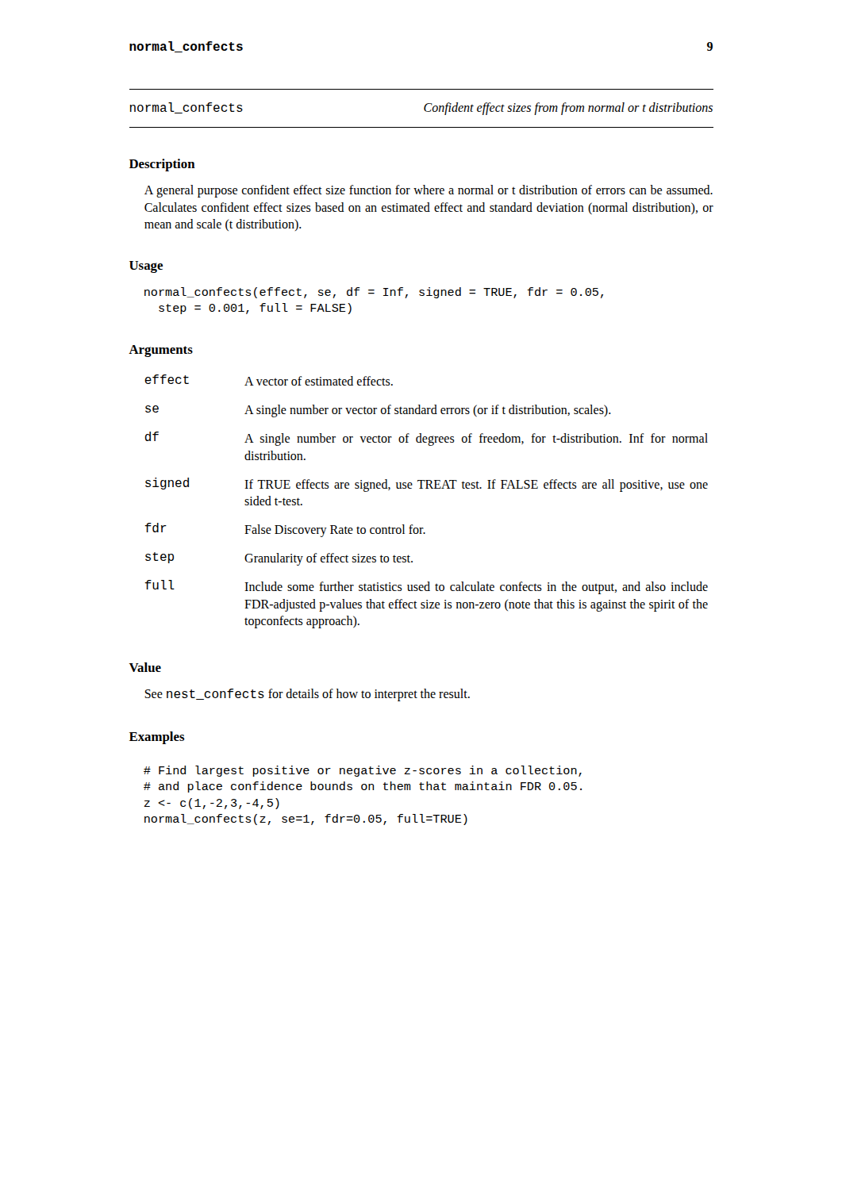normal_confects 9
| normal_confects | Confident effect sizes from from normal or t distributions |
Description
A general purpose confident effect size function for where a normal or t distribution of errors can be assumed. Calculates confident effect sizes based on an estimated effect and standard deviation (normal distribution), or mean and scale (t distribution).
Usage
normal_confects(effect, se, df = Inf, signed = TRUE, fdr = 0.05,
  step = 0.001, full = FALSE)
Arguments
| effect | A vector of estimated effects. |
| se | A single number or vector of standard errors (or if t distribution, scales). |
| df | A single number or vector of degrees of freedom, for t-distribution. Inf for normal distribution. |
| signed | If TRUE effects are signed, use TREAT test. If FALSE effects are all positive, use one sided t-test. |
| fdr | False Discovery Rate to control for. |
| step | Granularity of effect sizes to test. |
| full | Include some further statistics used to calculate confects in the output, and also include FDR-adjusted p-values that effect size is non-zero (note that this is against the spirit of the topconfects approach). |
Value
See nest_confects for details of how to interpret the result.
Examples
# Find largest positive or negative z-scores in a collection,
# and place confidence bounds on them that maintain FDR 0.05.
z <- c(1,-2,3,-4,5)
normal_confects(z, se=1, fdr=0.05, full=TRUE)